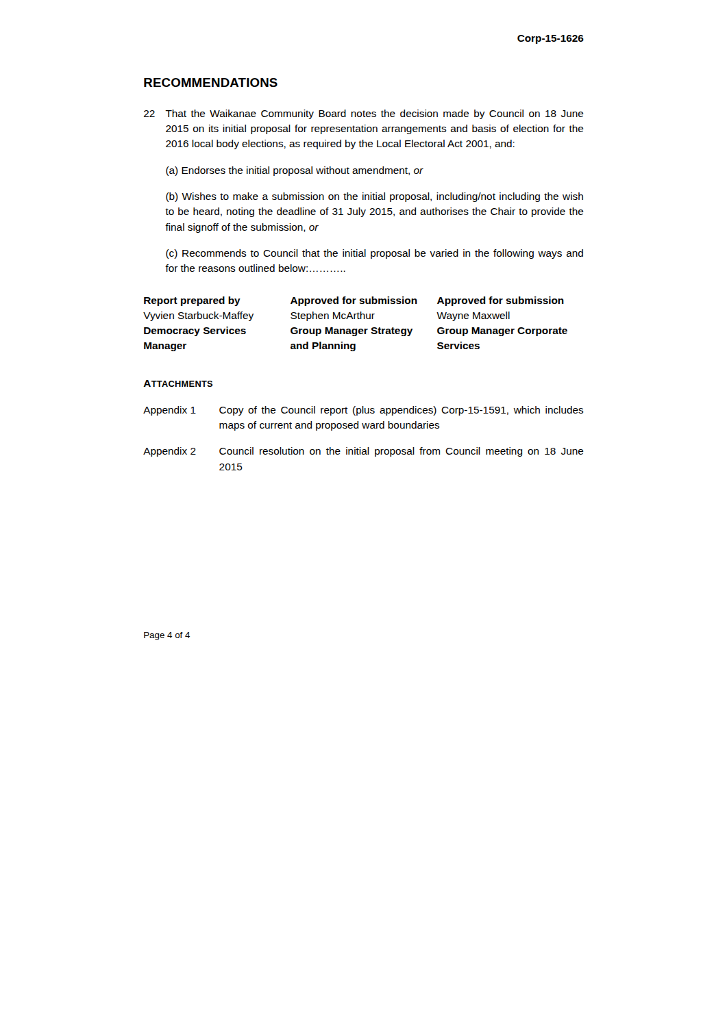Corp-15-1626
RECOMMENDATIONS
22
That the Waikanae Community Board notes the decision made by Council on 18 June 2015 on its initial proposal for representation arrangements and basis of election for the 2016 local body elections, as required by the Local Electoral Act 2001, and:
(a) Endorses the initial proposal without amendment, or
(b) Wishes to make a submission on the initial proposal, including/not including the wish to be heard, noting the deadline of 31 July 2015, and authorises the Chair to provide the final signoff of the submission, or
(c) Recommends to Council that the initial proposal be varied in the following ways and for the reasons outlined below:………..
| Report prepared by | Approved for submission | Approved for submission |
| Vyvien Starbuck-Maffey | Stephen McArthur | Wayne Maxwell |
| Democracy Services Manager | Group Manager Strategy and Planning | Group Manager Corporate Services |
ATTACHMENTS
| Appendix 1 | Copy of the Council report (plus appendices) Corp-15-1591, which includes maps of current and proposed ward boundaries |
| Appendix 2 | Council resolution on the initial proposal from Council meeting on 18 June 2015 |
Page 4 of 4